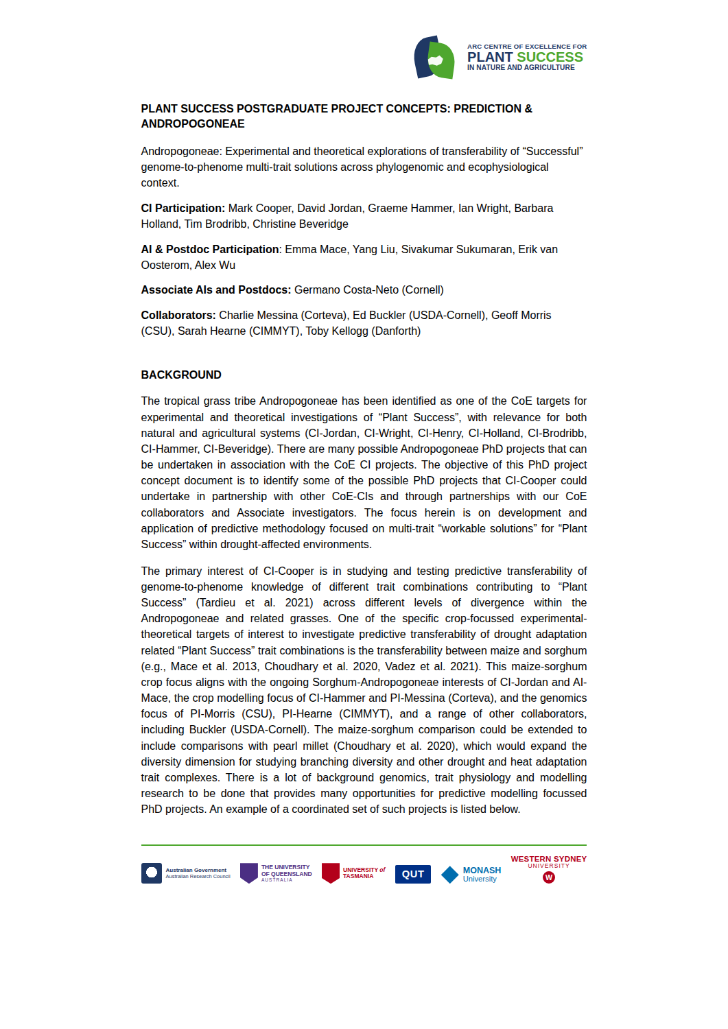ARC CENTRE OF EXCELLENCE FOR
PLANT SUCCESS
IN NATURE AND AGRICULTURE
Plant Success Postgraduate Project Concepts: Prediction & Andropogoneae
Andropogoneae: Experimental and theoretical explorations of transferability of “Successful” genome-to-phenome multi-trait solutions across phylogenomic and ecophysiological context.
CI Participation: Mark Cooper, David Jordan, Graeme Hammer, Ian Wright, Barbara Holland, Tim Brodribb, Christine Beveridge
AI & Postdoc Participation: Emma Mace, Yang Liu, Sivakumar Sukumaran, Erik van Oosterom, Alex Wu
Associate AIs and Postdocs: Germano Costa-Neto (Cornell)
Collaborators: Charlie Messina (Corteva), Ed Buckler (USDA-Cornell), Geoff Morris (CSU), Sarah Hearne (CIMMYT), Toby Kellogg (Danforth)
Background
The tropical grass tribe Andropogoneae has been identified as one of the CoE targets for experimental and theoretical investigations of “Plant Success”, with relevance for both natural and agricultural systems (CI-Jordan, CI-Wright, CI-Henry, CI-Holland, CI-Brodribb, CI-Hammer, CI-Beveridge). There are many possible Andropogoneae PhD projects that can be undertaken in association with the CoE CI projects. The objective of this PhD project concept document is to identify some of the possible PhD projects that CI-Cooper could undertake in partnership with other CoE-CIs and through partnerships with our CoE collaborators and Associate investigators. The focus herein is on development and application of predictive methodology focused on multi-trait “workable solutions” for “Plant Success” within drought-affected environments.
The primary interest of CI-Cooper is in studying and testing predictive transferability of genome-to-phenome knowledge of different trait combinations contributing to “Plant Success” (Tardieu et al. 2021) across different levels of divergence within the Andropogoneae and related grasses. One of the specific crop-focussed experimental-theoretical targets of interest to investigate predictive transferability of drought adaptation related “Plant Success” trait combinations is the transferability between maize and sorghum (e.g., Mace et al. 2013, Choudhary et al. 2020, Vadez et al. 2021). This maize-sorghum crop focus aligns with the ongoing Sorghum-Andropogoneae interests of CI-Jordan and AI-Mace, the crop modelling focus of CI-Hammer and PI-Messina (Corteva), and the genomics focus of PI-Morris (CSU), PI-Hearne (CIMMYT), and a range of other collaborators, including Buckler (USDA-Cornell). The maize-sorghum comparison could be extended to include comparisons with pearl millet (Choudhary et al. 2020), which would expand the diversity dimension for studying branching diversity and other drought and heat adaptation trait complexes. There is a lot of background genomics, trait physiology and modelling research to be done that provides many opportunities for predictive modelling focussed PhD projects. An example of a coordinated set of such projects is listed below.
Australian GovernmentAustralian Research Council
THE UNIVERSITY
OF QUEENSLANDAUSTRALIA
UNIVERSITY of
TASMANIA
QUT
MONASHUniversity
WESTERN SYDNEY
UNIVERSITY
W